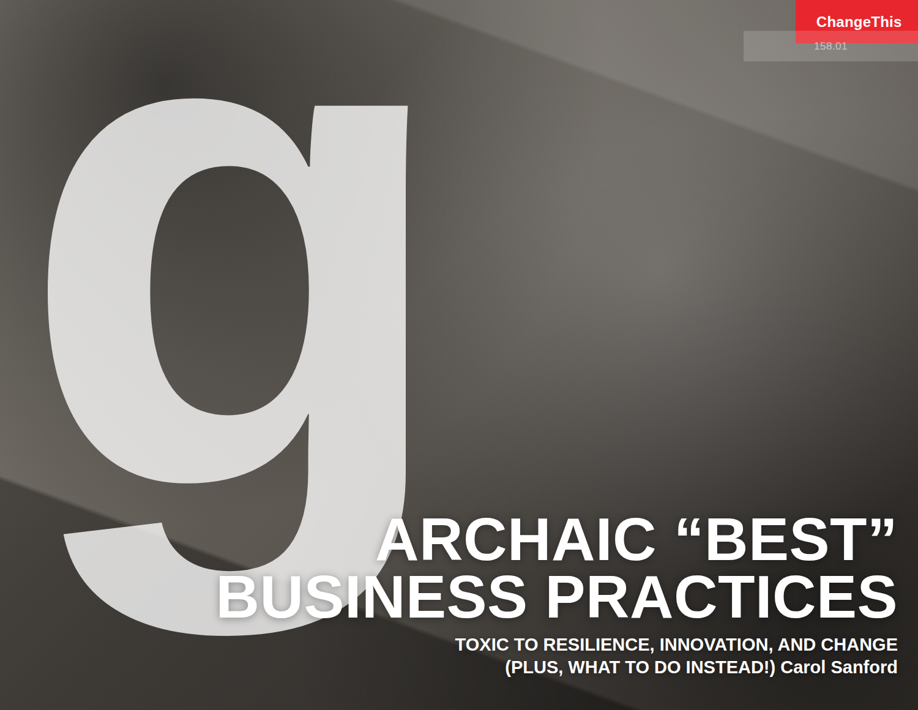g
ChangeThis
158.01
Archaic “Best”
Business Practices
Toxic to Resilience, Innovation, and Change
(Plus, What to Do Instead!) Carol Sanford
ChangeThis manifesto number 158.01. Archaic “Best” Business Practices: Toxic to Resilience, Innovation, and Change (Plus, What to Do Instead!) by Carol Sanford.